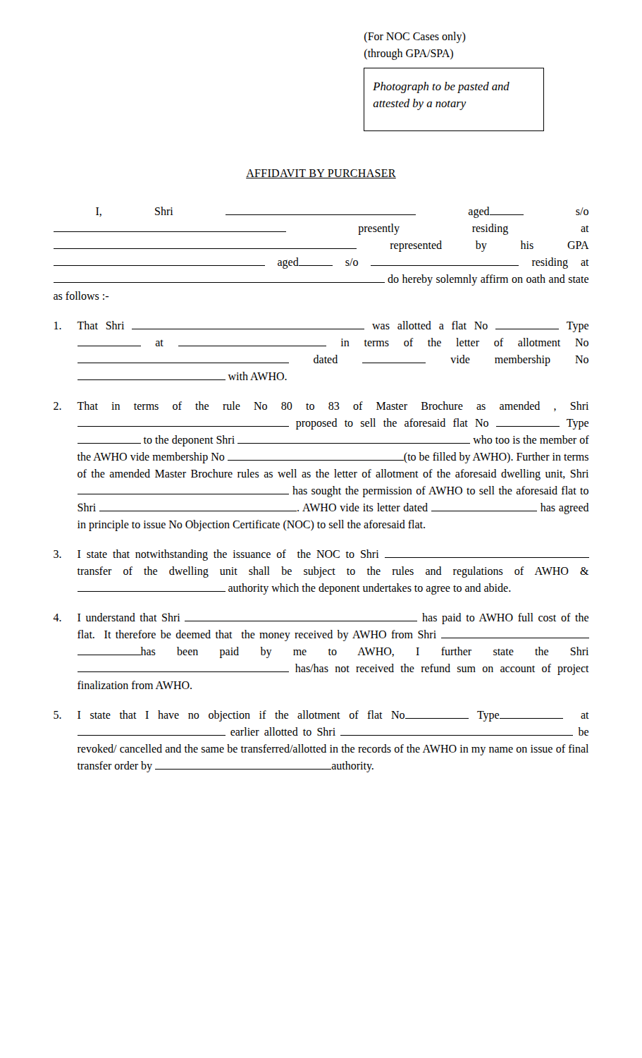(For NOC Cases only)
(through GPA/SPA)
Photograph to be pasted and attested by a notary
AFFIDAVIT BY PURCHASER
I, Shri aged s/o presently residing at represented by his GPA aged s/o residing at do hereby solemnly affirm on oath and state as follows :-
1.
That Shri was allotted a flat No Type at in terms of the letter of allotment No dated vide membership No with AWHO.
2.
That in terms of the rule No 80 to 83 of Master Brochure as amended , Shri proposed to sell the aforesaid flat No Type to the deponent Shri who too is the member of the AWHO vide membership No (to be filled by AWHO). Further in terms of the amended Master Brochure rules as well as the letter of allotment of the aforesaid dwelling unit, Shri has sought the permission of AWHO to sell the aforesaid flat to Shri . AWHO vide its letter dated has agreed in principle to issue No Objection Certificate (NOC) to sell the aforesaid flat.
3.
I state that notwithstanding the issuance of the NOC to Shri transfer of the dwelling unit shall be subject to the rules and regulations of AWHO & authority which the deponent undertakes to agree to and abide.
4.
I understand that Shri has paid to AWHO full cost of the flat. It therefore be deemed that the money received by AWHO from Shri has been paid by me to AWHO, I further state the Shri has/has not received the refund sum on account of project finalization from AWHO.
5.
I state that I have no objection if the allotment of flat No Type at earlier allotted to Shri be revoked/ cancelled and the same be transferred/allotted in the records of the AWHO in my name on issue of final transfer order by authority.